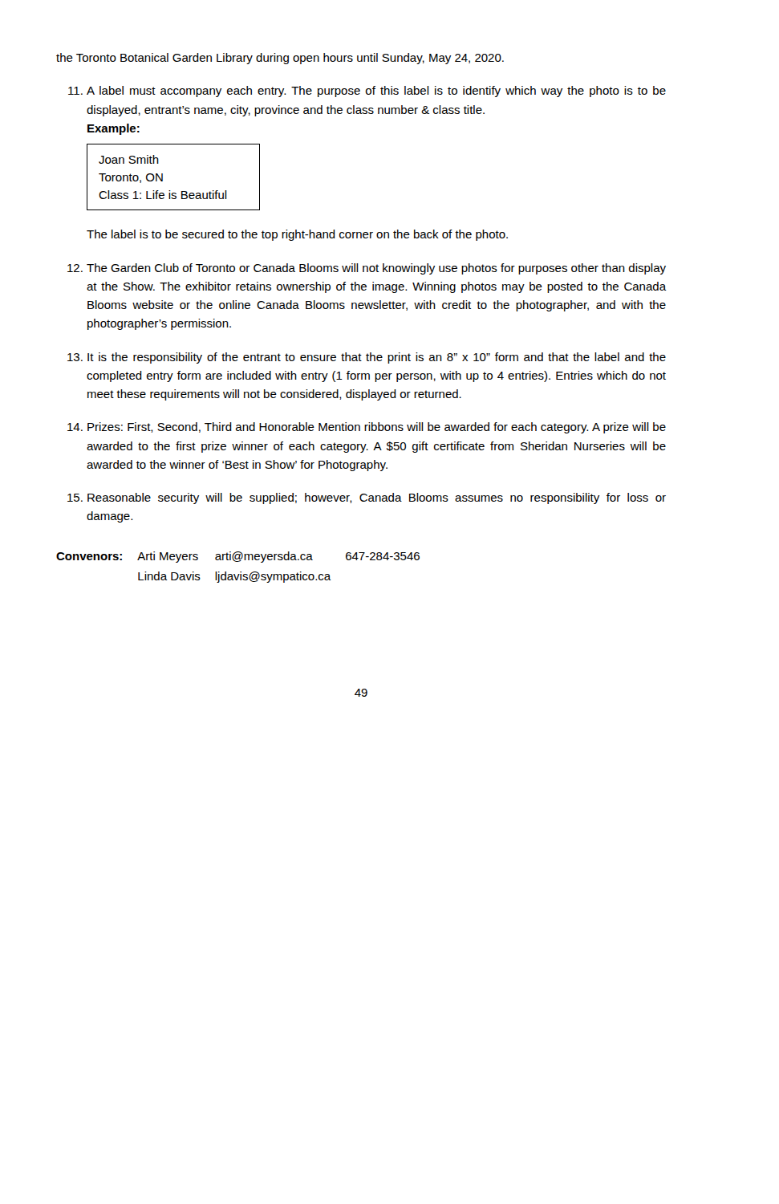the Toronto Botanical Garden Library during open hours until Sunday, May 24, 2020.
A label must accompany each entry. The purpose of this label is to identify which way the photo is to be displayed, entrant’s name, city, province and the class number & class title.
Example:
Joan Smith
Toronto, ON
Class 1: Life is Beautiful
The label is to be secured to the top right-hand corner on the back of the photo.
The Garden Club of Toronto or Canada Blooms will not knowingly use photos for purposes other than display at the Show. The exhibitor retains ownership of the image. Winning photos may be posted to the Canada Blooms website or the online Canada Blooms newsletter, with credit to the photographer, and with the photographer’s permission.
It is the responsibility of the entrant to ensure that the print is an 8” x 10” form and that the label and the completed entry form are included with entry (1 form per person, with up to 4 entries). Entries which do not meet these requirements will not be considered, displayed or returned.
Prizes: First, Second, Third and Honorable Mention ribbons will be awarded for each category. A prize will be awarded to the first prize winner of each category. A $50 gift certificate from Sheridan Nurseries will be awarded to the winner of ‘Best in Show’ for Photography.
Reasonable security will be supplied; however, Canada Blooms assumes no responsibility for loss or damage.
| Convenors: | Arti Meyers | arti@meyersda.ca | 647-284-3546 |
| | Linda Davis | ljdavis@sympatico.ca | |
49